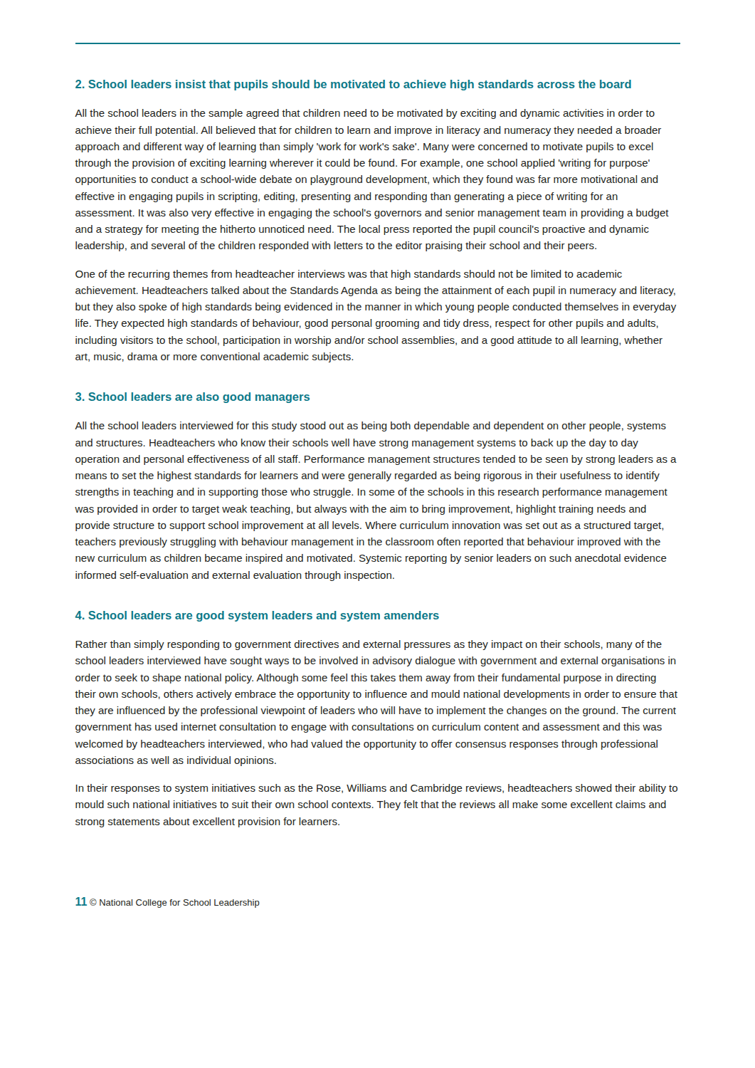2. School leaders insist that pupils should be motivated to achieve high standards across the board
All the school leaders in the sample agreed that children need to be motivated by exciting and dynamic activities in order to achieve their full potential. All believed that for children to learn and improve in literacy and numeracy they needed a broader approach and different way of learning than simply 'work for work's sake'. Many were concerned to motivate pupils to excel through the provision of exciting learning wherever it could be found. For example, one school applied 'writing for purpose' opportunities to conduct a school-wide debate on playground development, which they found was far more motivational and effective in engaging pupils in scripting, editing, presenting and responding than generating a piece of writing for an assessment. It was also very effective in engaging the school's governors and senior management team in providing a budget and a strategy for meeting the hitherto unnoticed need. The local press reported the pupil council's proactive and dynamic leadership, and several of the children responded with letters to the editor praising their school and their peers.
One of the recurring themes from headteacher interviews was that high standards should not be limited to academic achievement. Headteachers talked about the Standards Agenda as being the attainment of each pupil in numeracy and literacy, but they also spoke of high standards being evidenced in the manner in which young people conducted themselves in everyday life. They expected high standards of behaviour, good personal grooming and tidy dress, respect for other pupils and adults, including visitors to the school, participation in worship and/or school assemblies, and a good attitude to all learning, whether art, music, drama or more conventional academic subjects.
3. School leaders are also good managers
All the school leaders interviewed for this study stood out as being both dependable and dependent on other people, systems and structures. Headteachers who know their schools well have strong management systems to back up the day to day operation and personal effectiveness of all staff. Performance management structures tended to be seen by strong leaders as a means to set the highest standards for learners and were generally regarded as being rigorous in their usefulness to identify strengths in teaching and in supporting those who struggle. In some of the schools in this research performance management was provided in order to target weak teaching, but always with the aim to bring improvement, highlight training needs and provide structure to support school improvement at all levels. Where curriculum innovation was set out as a structured target, teachers previously struggling with behaviour management in the classroom often reported that behaviour improved with the new curriculum as children became inspired and motivated. Systemic reporting by senior leaders on such anecdotal evidence informed self-evaluation and external evaluation through inspection.
4. School leaders are good system leaders and system amenders
Rather than simply responding to government directives and external pressures as they impact on their schools, many of the school leaders interviewed have sought ways to be involved in advisory dialogue with government and external organisations in order to seek to shape national policy. Although some feel this takes them away from their fundamental purpose in directing their own schools, others actively embrace the opportunity to influence and mould national developments in order to ensure that they are influenced by the professional viewpoint of leaders who will have to implement the changes on the ground. The current government has used internet consultation to engage with consultations on curriculum content and assessment and this was welcomed by headteachers interviewed, who had valued the opportunity to offer consensus responses through professional associations as well as individual opinions.
In their responses to system initiatives such as the Rose, Williams and Cambridge reviews, headteachers showed their ability to mould such national initiatives to suit their own school contexts. They felt that the reviews all make some excellent claims and strong statements about excellent provision for learners.
11 © National College for School Leadership